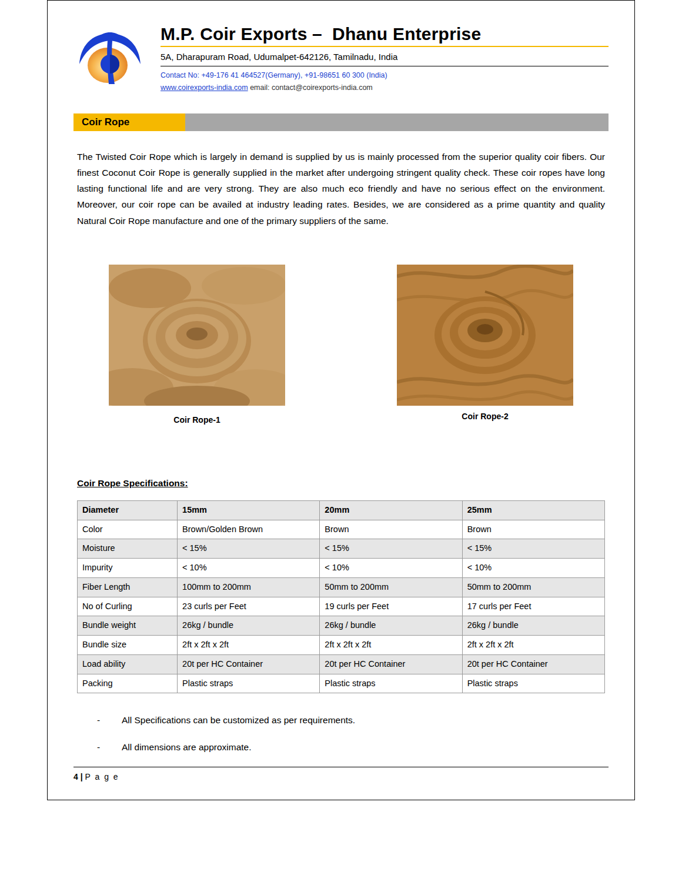M.P. Coir Exports – Dhanu Enterprise
5A, Dharapuram Road, Udumalpet-642126, Tamilnadu, India
Contact No: +49-176 41 464527(Germany), +91-98651 60 300 (India) www.coirexports-india.com email: contact@coirexports-india.com
Coir Rope
The Twisted Coir Rope which is largely in demand is supplied by us is mainly processed from the superior quality coir fibers. Our finest Coconut Coir Rope is generally supplied in the market after undergoing stringent quality check. These coir ropes have long lasting functional life and are very strong. They are also much eco friendly and have no serious effect on the environment. Moreover, our coir rope can be availed at industry leading rates. Besides, we are considered as a prime quantity and quality Natural Coir Rope manufacture and one of the primary suppliers of the same.
Coir Rope-1
Coir Rope-2
Coir Rope Specifications:
| Diameter | 15mm | 20mm | 25mm |
| Color | Brown/Golden Brown | Brown | Brown |
| Moisture | < 15% | < 15% | < 15% |
| Impurity | < 10% | < 10% | < 10% |
| Fiber Length | 100mm to 200mm | 50mm to 200mm | 50mm to 200mm |
| No of Curling | 23 curls per Feet | 19 curls per Feet | 17 curls per Feet |
| Bundle weight | 26kg / bundle | 26kg / bundle | 26kg / bundle |
| Bundle size | 2ft x 2ft x 2ft | 2ft x 2ft x 2ft | 2ft x 2ft x 2ft |
| Load ability | 20t per HC Container | 20t per HC Container | 20t per HC Container |
| Packing | Plastic straps | Plastic straps | Plastic straps |
All Specifications can be customized as per requirements.
All dimensions are approximate.
4 | P a g e